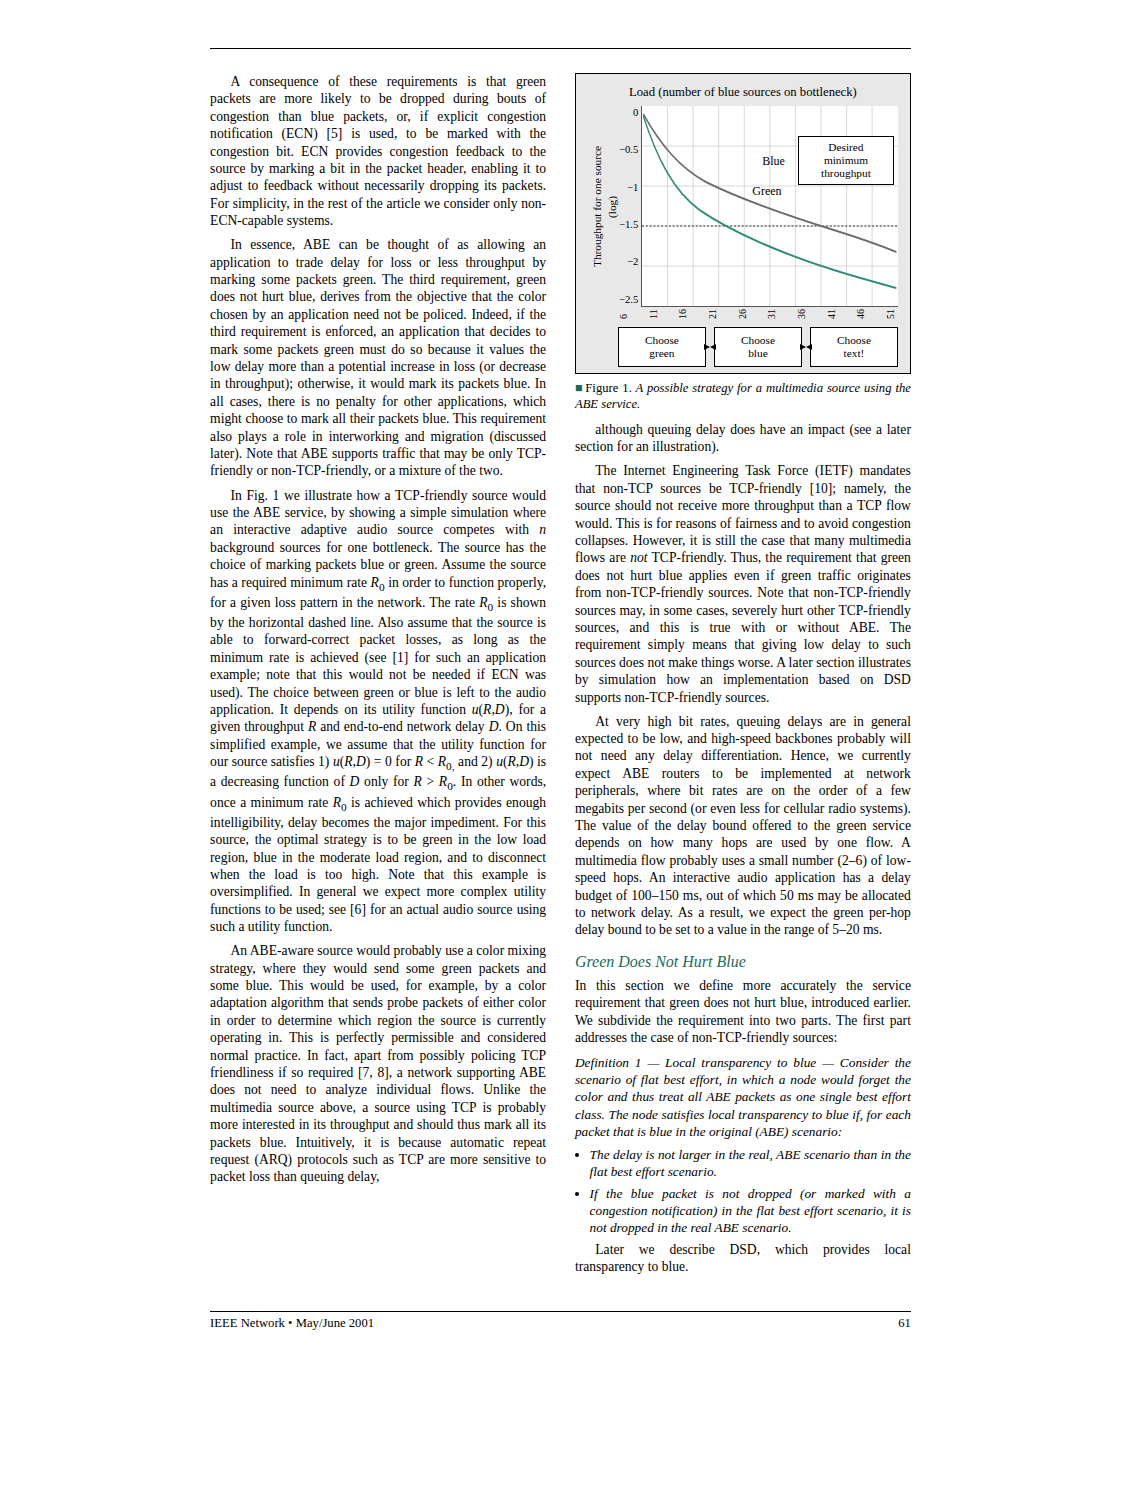A consequence of these requirements is that green packets are more likely to be dropped during bouts of congestion than blue packets, or, if explicit congestion notification (ECN) [5] is used, to be marked with the congestion bit. ECN provides congestion feedback to the source by marking a bit in the packet header, enabling it to adjust to feedback without necessarily dropping its packets. For simplicity, in the rest of the article we consider only non-ECN-capable systems.
In essence, ABE can be thought of as allowing an application to trade delay for loss or less throughput by marking some packets green. The third requirement, green does not hurt blue, derives from the objective that the color chosen by an application need not be policed. Indeed, if the third requirement is enforced, an application that decides to mark some packets green must do so because it values the low delay more than a potential increase in loss (or decrease in throughput); otherwise, it would mark its packets blue. In all cases, there is no penalty for other applications, which might choose to mark all their packets blue. This requirement also plays a role in interworking and migration (discussed later). Note that ABE supports traffic that may be only TCP-friendly or non-TCP-friendly, or a mixture of the two.
In Fig. 1 we illustrate how a TCP-friendly source would use the ABE service, by showing a simple simulation where an interactive adaptive audio source competes with n background sources for one bottleneck. The source has the choice of marking packets blue or green. Assume the source has a required minimum rate R0 in order to function properly, for a given loss pattern in the network. The rate R0 is shown by the horizontal dashed line. Also assume that the source is able to forward-correct packet losses, as long as the minimum rate is achieved (see [1] for such an application example; note that this would not be needed if ECN was used). The choice between green or blue is left to the audio application. It depends on its utility function u(R,D), for a given throughput R and end-to-end network delay D. On this simplified example, we assume that the utility function for our source satisfies 1) u(R,D) = 0 for R < R0, and 2) u(R,D) is a decreasing function of D only for R > R0. In other words, once a minimum rate R0 is achieved which provides enough intelligibility, delay becomes the major impediment. For this source, the optimal strategy is to be green in the low load region, blue in the moderate load region, and to disconnect when the load is too high. Note that this example is oversimplified. In general we expect more complex utility functions to be used; see [6] for an actual audio source using such a utility function.
An ABE-aware source would probably use a color mixing strategy, where they would send some green packets and some blue. This would be used, for example, by a color adaptation algorithm that sends probe packets of either color in order to determine which region the source is currently operating in. This is perfectly permissible and considered normal practice. In fact, apart from possibly policing TCP friendliness if so required [7, 8], a network supporting ABE does not need to analyze individual flows. Unlike the multimedia source above, a source using TCP is probably more interested in its throughput and should thus mark all its packets blue. Intuitively, it is because automatic repeat request (ARQ) protocols such as TCP are more sensitive to packet loss than queuing delay,
Load (number of blue sources on bottleneck)
Throughput for one source
(log)
0 −0.5 −1 −1.5 −2 −2.5
Blue
Green
Desired
minimum
throughput
6 11 16 21 26 31 36 41 46 51
Choose
green
Choose
blue
Choose
text!
■Figure 1. A possible strategy for a multimedia source using the ABE service.
although queuing delay does have an impact (see a later section for an illustration).
The Internet Engineering Task Force (IETF) mandates that non-TCP sources be TCP-friendly [10]; namely, the source should not receive more throughput than a TCP flow would. This is for reasons of fairness and to avoid congestion collapses. However, it is still the case that many multimedia flows are not TCP-friendly. Thus, the requirement that green does not hurt blue applies even if green traffic originates from non-TCP-friendly sources. Note that non-TCP-friendly sources may, in some cases, severely hurt other TCP-friendly sources, and this is true with or without ABE. The requirement simply means that giving low delay to such sources does not make things worse. A later section illustrates by simulation how an implementation based on DSD supports non-TCP-friendly sources.
At very high bit rates, queuing delays are in general expected to be low, and high-speed backbones probably will not need any delay differentiation. Hence, we currently expect ABE routers to be implemented at network peripherals, where bit rates are on the order of a few megabits per second (or even less for cellular radio systems). The value of the delay bound offered to the green service depends on how many hops are used by one flow. A multimedia flow probably uses a small number (2–6) of low-speed hops. An interactive audio application has a delay budget of 100–150 ms, out of which 50 ms may be allocated to network delay. As a result, we expect the green per-hop delay bound to be set to a value in the range of 5–20 ms.
Green Does Not Hurt Blue
In this section we define more accurately the service requirement that green does not hurt blue, introduced earlier. We subdivide the requirement into two parts. The first part addresses the case of non-TCP-friendly sources:
Definition 1 — Local transparency to blue — Consider the scenario of flat best effort, in which a node would forget the color and thus treat all ABE packets as one single best effort class. The node satisfies local transparency to blue if, for each packet that is blue in the original (ABE) scenario:
The delay is not larger in the real, ABE scenario than in the flat best effort scenario.
If the blue packet is not dropped (or marked with a congestion notification) in the flat best effort scenario, it is not dropped in the real ABE scenario.
Later we describe DSD, which provides local transparency to blue.
IEEE Network • May/June 2001
61